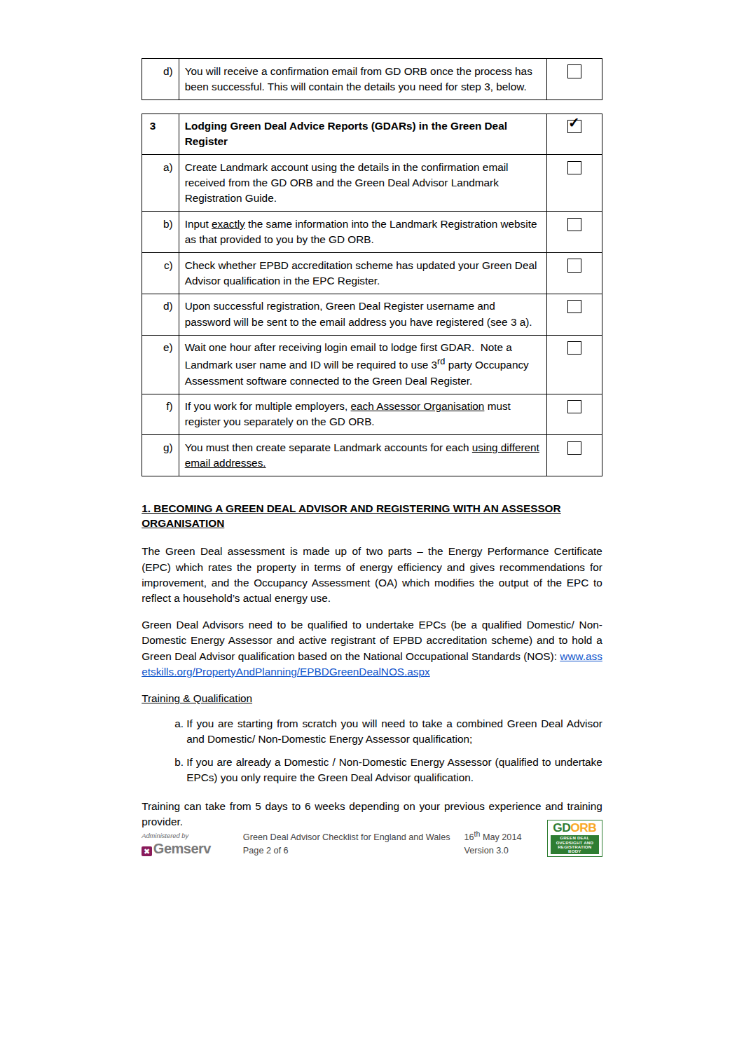| d) | You will receive a confirmation email from GD ORB once the process has been successful. This will contain the details you need for step 3, below. | |
| 3 | Lodging Green Deal Advice Reports (GDARs) in the Green Deal Register | |
| a) | Create Landmark account using the details in the confirmation email received from the GD ORB and the Green Deal Advisor Landmark Registration Guide. | |
| b) | Input exactly the same information into the Landmark Registration website as that provided to you by the GD ORB. | |
| c) | Check whether EPBD accreditation scheme has updated your Green Deal Advisor qualification in the EPC Register. | |
| d) | Upon successful registration, Green Deal Register username and password will be sent to the email address you have registered (see 3 a). | |
| e) | Wait one hour after receiving login email to lodge first GDAR. Note a Landmark user name and ID will be required to use 3 rd party Occupancy Assessment software connected to the Green Deal Register. | |
| f) | If you work for multiple employers, each Assessor Organisation must register you separately on the GD ORB. | |
| g) | You must then create separate Landmark accounts for each using different email addresses. | |
1. BECOMING A GREEN DEAL ADVISOR AND REGISTERING WITH AN ASSESSOR ORGANISATION
The Green Deal assessment is made up of two parts – the Energy Performance Certificate (EPC) which rates the property in terms of energy efficiency and gives recommendations for improvement, and the Occupancy Assessment (OA) which modifies the output of the EPC to reflect a household’s actual energy use.
Green Deal Advisors need to be qualified to undertake EPCs (be a qualified Domestic/ Non-Domestic Energy Assessor and active registrant of EPBD accreditation scheme) and to hold a Green Deal Advisor qualification based on the National Occupational Standards (NOS): www.assetskills.org/PropertyAndPlanning/EPBDGreenDealNOS.aspx
Training & Qualification
If you are starting from scratch you will need to take a combined Green Deal Advisor and Domestic/ Non-Domestic Energy Assessor qualification;
If you are already a Domestic / Non-Domestic Energy Assessor (qualified to undertake EPCs) you only require the Green Deal Advisor qualification.
Training can take from 5 days to 6 weeks depending on your previous experience and training provider.
| Administered by ✖ Gemserv | Green Deal Advisor Checklist for England and Wales Page 2 of 6 | 16 th May 2014 Version 3.0 | GD ORB GREEN DEAL OVERSIGHT AND REGISTRATION BODY |